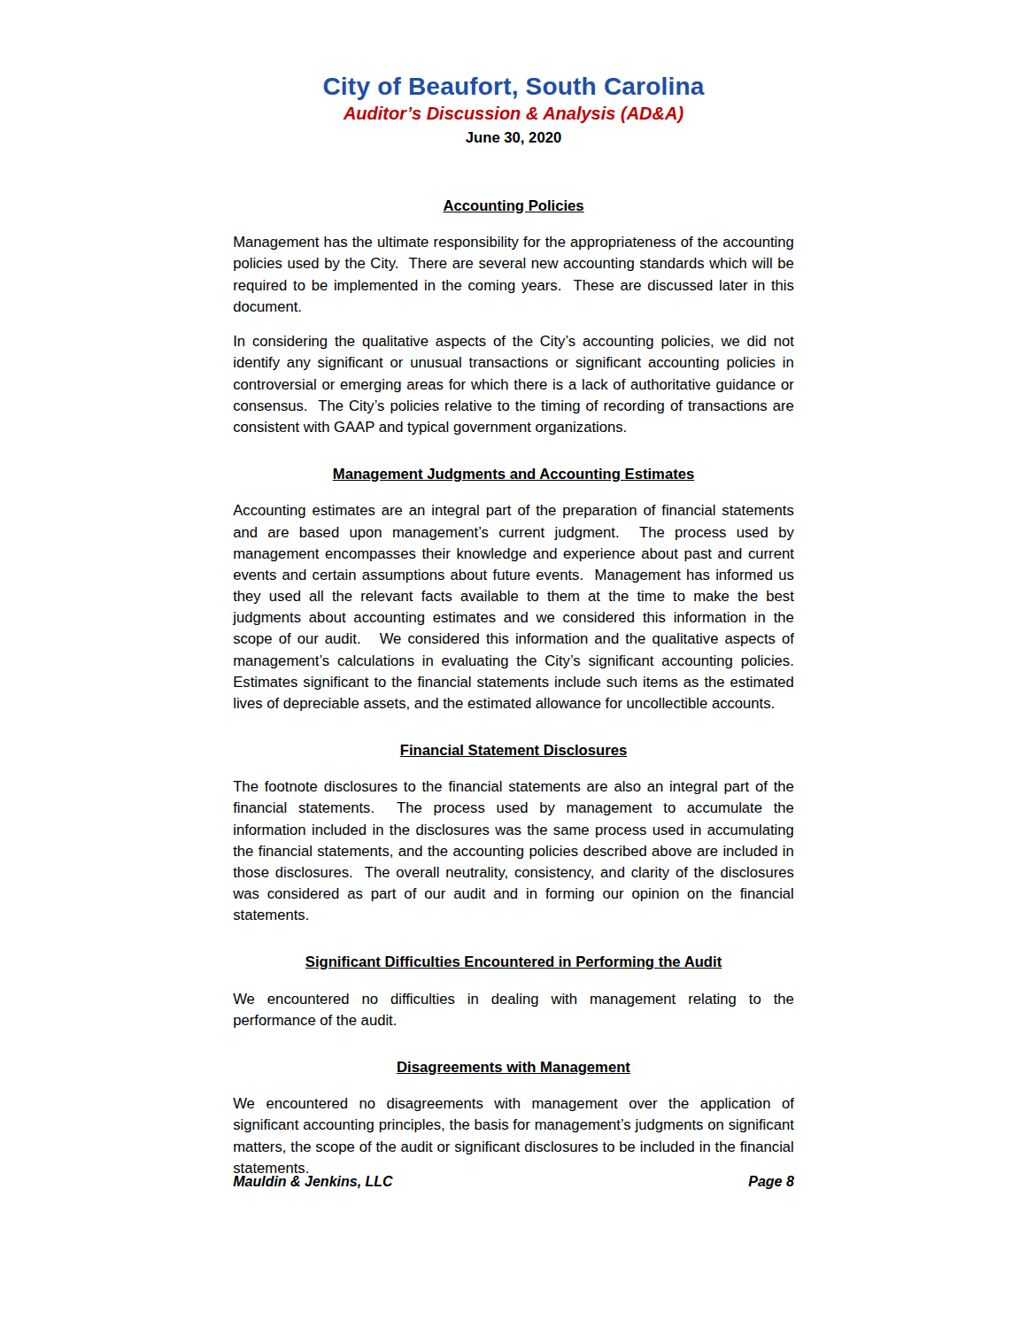City of Beaufort, South Carolina
Auditor’s Discussion & Analysis (AD&A)
June 30, 2020
Accounting Policies
Management has the ultimate responsibility for the appropriateness of the accounting policies used by the City. There are several new accounting standards which will be required to be implemented in the coming years. These are discussed later in this document.
In considering the qualitative aspects of the City’s accounting policies, we did not identify any significant or unusual transactions or significant accounting policies in controversial or emerging areas for which there is a lack of authoritative guidance or consensus. The City’s policies relative to the timing of recording of transactions are consistent with GAAP and typical government organizations.
Management Judgments and Accounting Estimates
Accounting estimates are an integral part of the preparation of financial statements and are based upon management’s current judgment. The process used by management encompasses their knowledge and experience about past and current events and certain assumptions about future events. Management has informed us they used all the relevant facts available to them at the time to make the best judgments about accounting estimates and we considered this information in the scope of our audit. We considered this information and the qualitative aspects of management’s calculations in evaluating the City’s significant accounting policies. Estimates significant to the financial statements include such items as the estimated lives of depreciable assets, and the estimated allowance for uncollectible accounts.
Financial Statement Disclosures
The footnote disclosures to the financial statements are also an integral part of the financial statements. The process used by management to accumulate the information included in the disclosures was the same process used in accumulating the financial statements, and the accounting policies described above are included in those disclosures. The overall neutrality, consistency, and clarity of the disclosures was considered as part of our audit and in forming our opinion on the financial statements.
Significant Difficulties Encountered in Performing the Audit
We encountered no difficulties in dealing with management relating to the performance of the audit.
Disagreements with Management
We encountered no disagreements with management over the application of significant accounting principles, the basis for management’s judgments on significant matters, the scope of the audit or significant disclosures to be included in the financial statements.
Mauldin & Jenkins, LLC Page 8